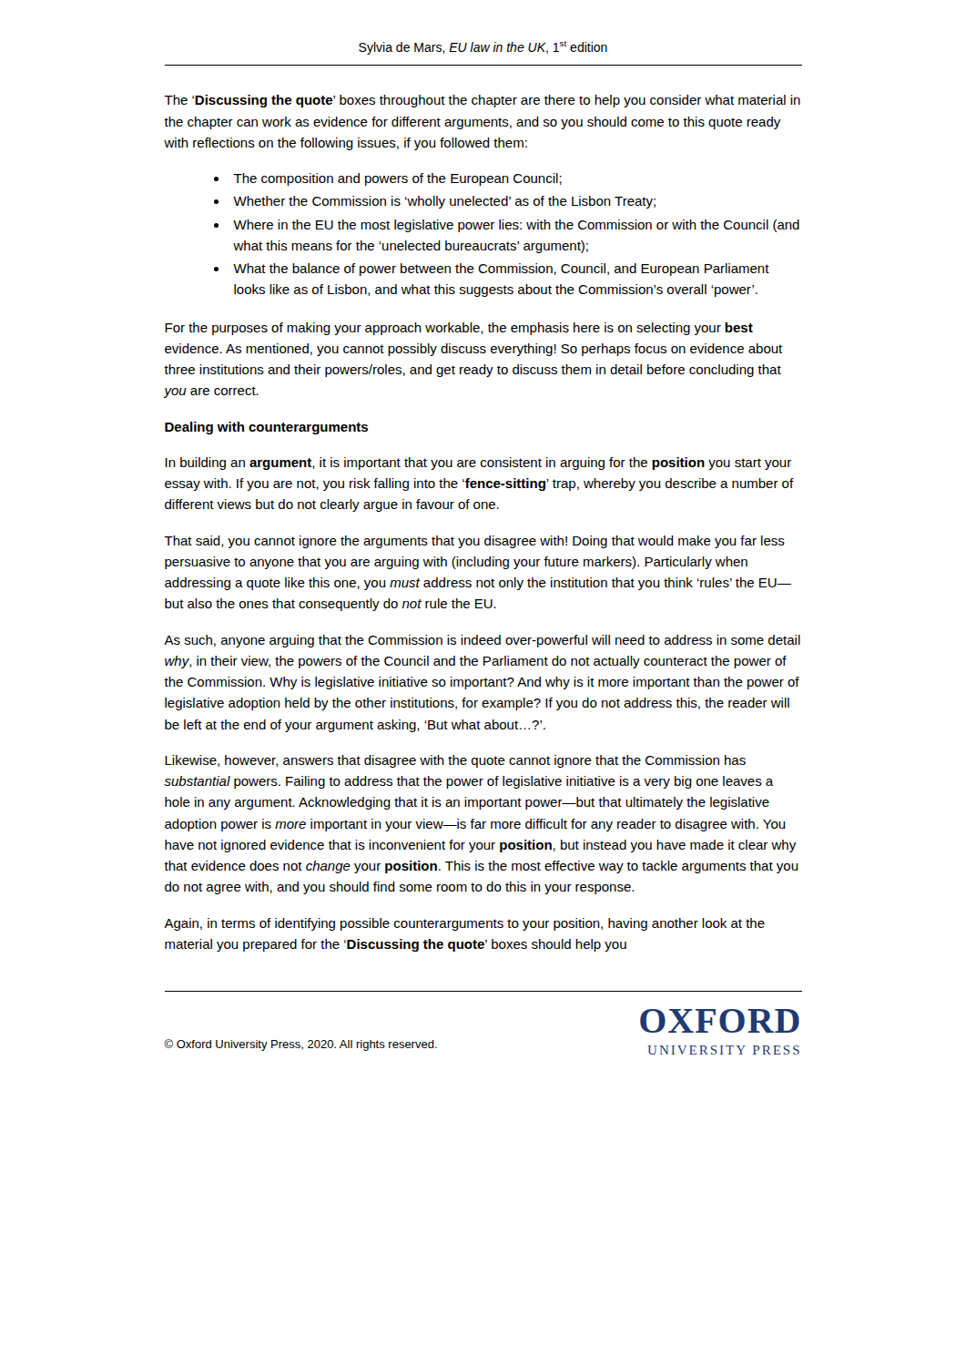Sylvia de Mars, EU law in the UK, 1st edition
The ‘Discussing the quote’ boxes throughout the chapter are there to help you consider what material in the chapter can work as evidence for different arguments, and so you should come to this quote ready with reflections on the following issues, if you followed them:
The composition and powers of the European Council;
Whether the Commission is ‘wholly unelected’ as of the Lisbon Treaty;
Where in the EU the most legislative power lies: with the Commission or with the Council (and what this means for the ‘unelected bureaucrats’ argument);
What the balance of power between the Commission, Council, and European Parliament looks like as of Lisbon, and what this suggests about the Commission’s overall ‘power’.
For the purposes of making your approach workable, the emphasis here is on selecting your best evidence. As mentioned, you cannot possibly discuss everything! So perhaps focus on evidence about three institutions and their powers/roles, and get ready to discuss them in detail before concluding that you are correct.
Dealing with counterarguments
In building an argument, it is important that you are consistent in arguing for the position you start your essay with. If you are not, you risk falling into the ‘fence-sitting’ trap, whereby you describe a number of different views but do not clearly argue in favour of one.
That said, you cannot ignore the arguments that you disagree with! Doing that would make you far less persuasive to anyone that you are arguing with (including your future markers). Particularly when addressing a quote like this one, you must address not only the institution that you think ‘rules’ the EU—but also the ones that consequently do not rule the EU.
As such, anyone arguing that the Commission is indeed over-powerful will need to address in some detail why, in their view, the powers of the Council and the Parliament do not actually counteract the power of the Commission. Why is legislative initiative so important? And why is it more important than the power of legislative adoption held by the other institutions, for example? If you do not address this, the reader will be left at the end of your argument asking, ‘But what about…?’.
Likewise, however, answers that disagree with the quote cannot ignore that the Commission has substantial powers. Failing to address that the power of legislative initiative is a very big one leaves a hole in any argument. Acknowledging that it is an important power—but that ultimately the legislative adoption power is more important in your view—is far more difficult for any reader to disagree with. You have not ignored evidence that is inconvenient for your position, but instead you have made it clear why that evidence does not change your position. This is the most effective way to tackle arguments that you do not agree with, and you should find some room to do this in your response.
Again, in terms of identifying possible counterarguments to your position, having another look at the material you prepared for the ‘Discussing the quote’ boxes should help you
© Oxford University Press, 2020. All rights reserved.
OXFORD UNIVERSITY PRESS